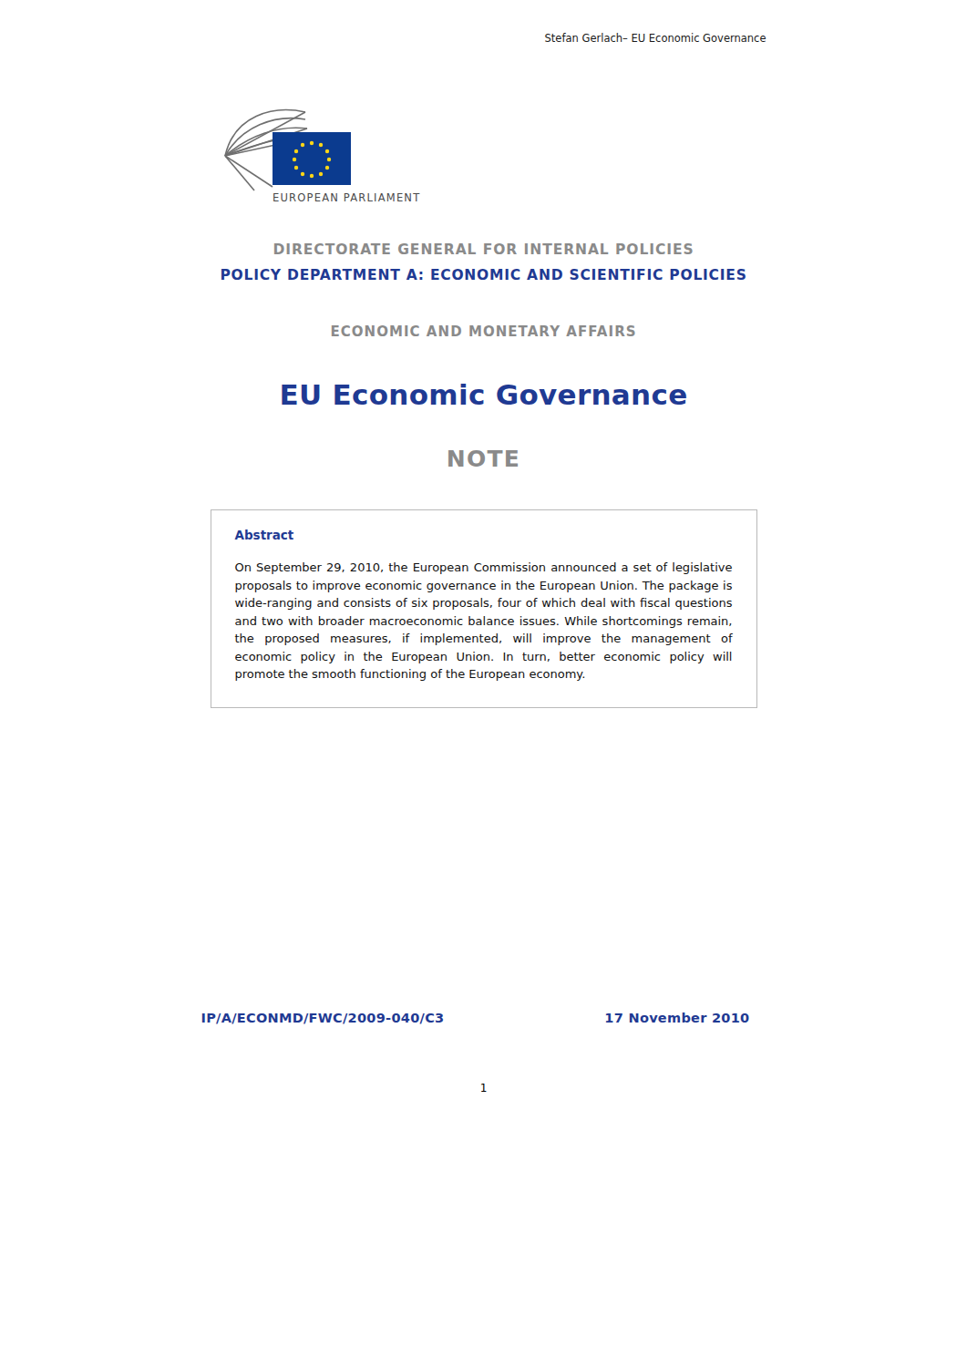Stefan Gerlach– EU Economic Governance
EUROPEAN PARLIAMENT
DIRECTORATE GENERAL FOR INTERNAL POLICIES
POLICY DEPARTMENT A: ECONOMIC AND SCIENTIFIC POLICIES
ECONOMIC AND MONETARY AFFAIRS
EU Economic Governance
NOTE
Abstract
On September 29, 2010, the European Commission announced a set of legislative proposals to improve economic governance in the European Union. The package is wide-ranging and consists of six proposals, four of which deal with fiscal questions and two with broader macroeconomic balance issues. While shortcomings remain, the proposed measures, if implemented, will improve the management of economic policy in the European Union. In turn, better economic policy will promote the smooth functioning of the European economy.
IP/A/ECONMD/FWC/2009-040/C3 17 November 2010
1